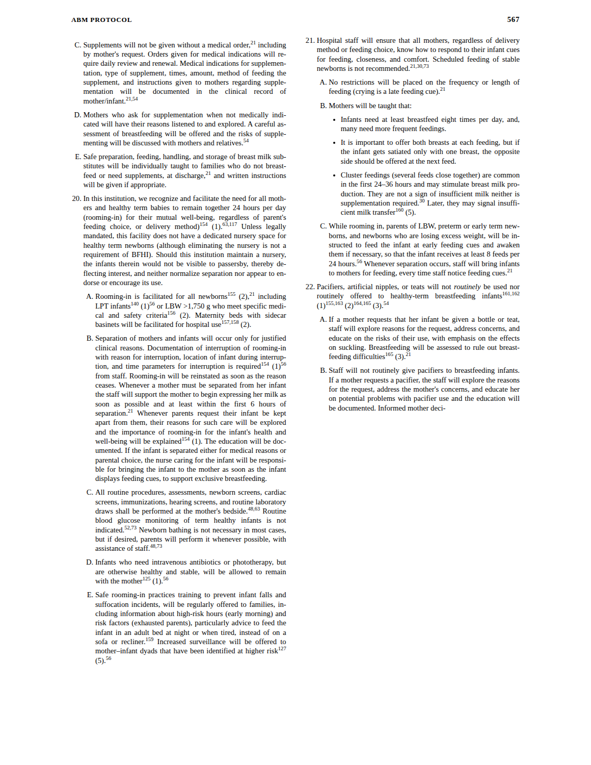ABM PROTOCOL 567
Supplements will not be given without a medical order,21 including by mother's request. Orders given for medical indications will require daily review and renewal. Medical indications for supplementation, type of supplement, times, amount, method of feeding the supplement, and instructions given to mothers regarding supplementation will be documented in the clinical record of mother/infant.21,54
Mothers who ask for supplementation when not medically indicated will have their reasons listened to and explored. A careful assessment of breastfeeding will be offered and the risks of supplementing will be discussed with mothers and relatives.54
Safe preparation, feeding, handling, and storage of breast milk substitutes will be individually taught to families who do not breastfeed or need supplements, at discharge,21 and written instructions will be given if appropriate.
In this institution, we recognize and facilitate the need for all mothers and healthy term babies to remain together 24 hours per day (rooming-in) for their mutual well-being, regardless of parent's feeding choice, or delivery method)154 (1).63,117 Unless legally mandated, this facility does not have a dedicated nursery space for healthy term newborns (although eliminating the nursery is not a requirement of BFHI). Should this institution maintain a nursery, the infants therein would not be visible to passersby, thereby deflecting interest, and neither normalize separation nor appear to endorse or encourage its use.
Rooming-in is facilitated for all newborns155 (2),21 including LPT infants140 (1)56 or LBW >1,750 g who meet specific medical and safety criteria156 (2). Maternity beds with sidecar basinets will be facilitated for hospital use157,158 (2).
Separation of mothers and infants will occur only for justified clinical reasons. Documentation of interruption of rooming-in with reason for interruption, location of infant during interruption, and time parameters for interruption is required154 (1)56 from staff. Rooming-in will be reinstated as soon as the reason ceases. Whenever a mother must be separated from her infant the staff will support the mother to begin expressing her milk as soon as possible and at least within the first 6 hours of separation.21 Whenever parents request their infant be kept apart from them, their reasons for such care will be explored and the importance of rooming-in for the infant's health and well-being will be explained154 (1). The education will be documented. If the infant is separated either for medical reasons or parental choice, the nurse caring for the infant will be responsible for bringing the infant to the mother as soon as the infant displays feeding cues, to support exclusive breastfeeding.
All routine procedures, assessments, newborn screens, cardiac screens, immunizations, hearing screens, and routine laboratory draws shall be performed at the mother's bedside.48,63 Routine blood glucose monitoring of term healthy infants is not indicated.52,73 Newborn bathing is not necessary in most cases, but if desired, parents will perform it whenever possible, with assistance of staff.48,73
Infants who need intravenous antibiotics or phototherapy, but are otherwise healthy and stable, will be allowed to remain with the mother125 (1).56
Safe rooming-in practices training to prevent infant falls and suffocation incidents, will be regularly offered to families, including information about high-risk hours (early morning) and risk factors (exhausted parents), particularly advice to feed the infant in an adult bed at night or when tired, instead of on a sofa or recliner.159 Increased surveillance will be offered to mother–infant dyads that have been identified at higher risk127 (5).56
Hospital staff will ensure that all mothers, regardless of delivery method or feeding choice, know how to respond to their infant cues for feeding, closeness, and comfort. Scheduled feeding of stable newborns is not recommended.21,30,73
No restrictions will be placed on the frequency or length of feeding (crying is a late feeding cue).21
Mothers will be taught that:
Infants need at least breastfeed eight times per day, and, many need more frequent feedings.
It is important to offer both breasts at each feeding, but if the infant gets satiated only with one breast, the opposite side should be offered at the next feed.
Cluster feedings (several feeds close together) are common in the first 24–36 hours and may stimulate breast milk production. They are not a sign of insufficient milk neither is supplementation required.30 Later, they may signal insufficient milk transfer160 (5).
While rooming in, parents of LBW, preterm or early term newborns, and newborns who are losing excess weight, will be instructed to feed the infant at early feeding cues and awaken them if necessary, so that the infant receives at least 8 feeds per 24 hours.56 Whenever separation occurs, staff will bring infants to mothers for feeding, every time staff notice feeding cues.21
Pacifiers, artificial nipples, or teats will not routinely be used nor routinely offered to healthy-term breastfeeding infants161,162 (1)155,163 (2)164,165 (3).54
If a mother requests that her infant be given a bottle or teat, staff will explore reasons for the request, address concerns, and educate on the risks of their use, with emphasis on the effects on suckling. Breastfeeding will be assessed to rule out breastfeeding difficulties165 (3).21
Staff will not routinely give pacifiers to breastfeeding infants. If a mother requests a pacifier, the staff will explore the reasons for the request, address the mother's concerns, and educate her on potential problems with pacifier use and the education will be documented. Informed mother deci-